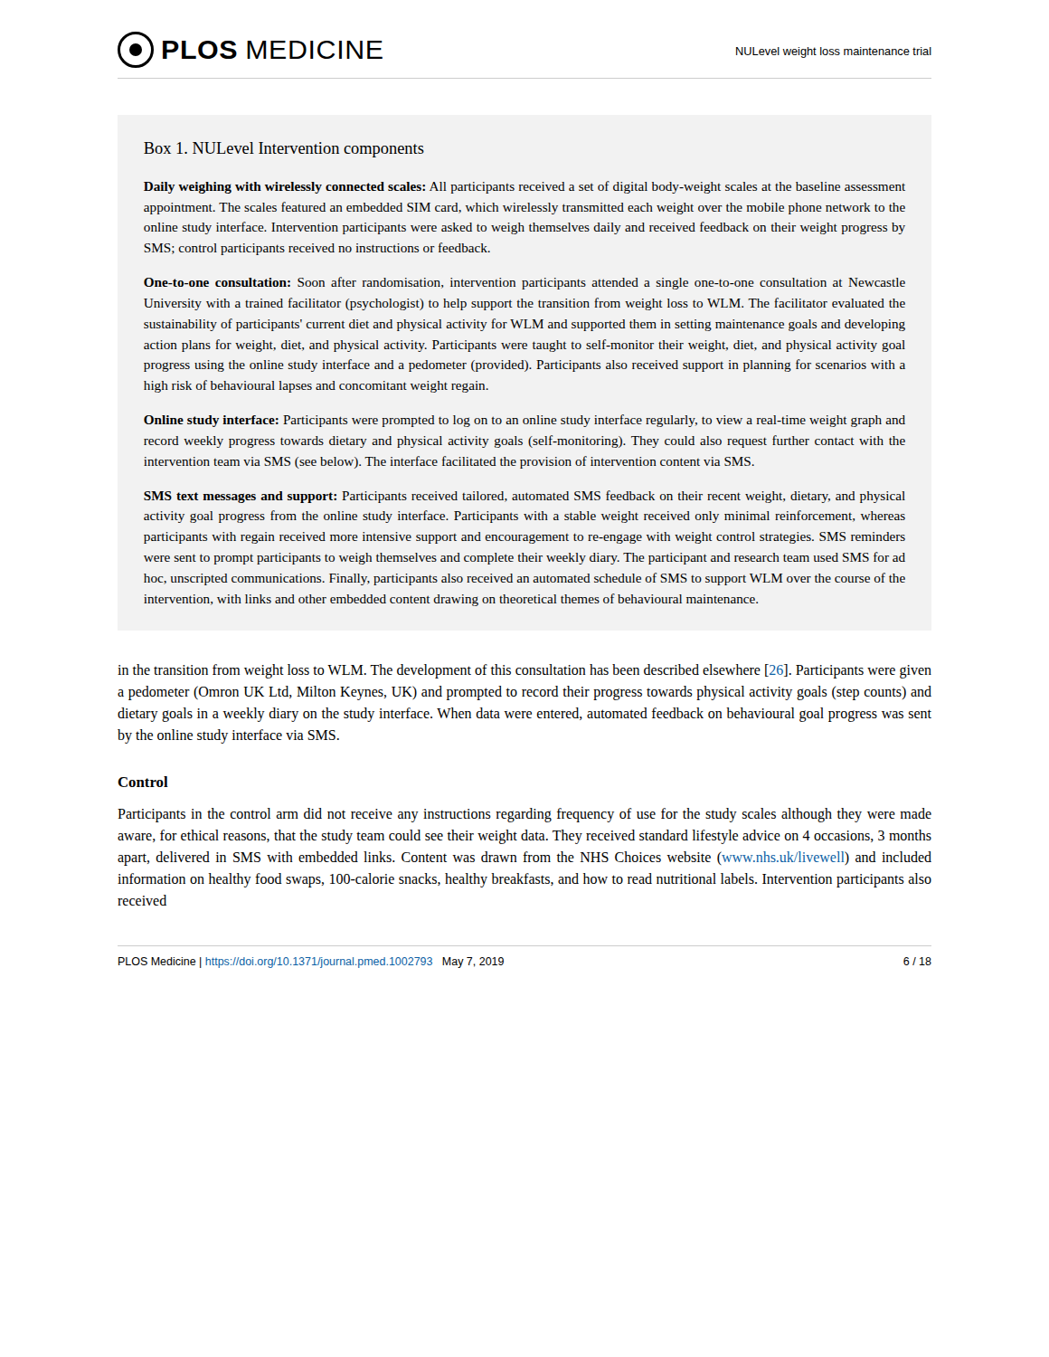PLOS MEDICINE
NULevel weight loss maintenance trial
Box 1. NULevel Intervention components
Daily weighing with wirelessly connected scales: All participants received a set of digital body-weight scales at the baseline assessment appointment. The scales featured an embedded SIM card, which wirelessly transmitted each weight over the mobile phone network to the online study interface. Intervention participants were asked to weigh themselves daily and received feedback on their weight progress by SMS; control participants received no instructions or feedback.
One-to-one consultation: Soon after randomisation, intervention participants attended a single one-to-one consultation at Newcastle University with a trained facilitator (psychologist) to help support the transition from weight loss to WLM. The facilitator evaluated the sustainability of participants' current diet and physical activity for WLM and supported them in setting maintenance goals and developing action plans for weight, diet, and physical activity. Participants were taught to self-monitor their weight, diet, and physical activity goal progress using the online study interface and a pedometer (provided). Participants also received support in planning for scenarios with a high risk of behavioural lapses and concomitant weight regain.
Online study interface: Participants were prompted to log on to an online study interface regularly, to view a real-time weight graph and record weekly progress towards dietary and physical activity goals (self-monitoring). They could also request further contact with the intervention team via SMS (see below). The interface facilitated the provision of intervention content via SMS.
SMS text messages and support: Participants received tailored, automated SMS feedback on their recent weight, dietary, and physical activity goal progress from the online study interface. Participants with a stable weight received only minimal reinforcement, whereas participants with regain received more intensive support and encouragement to re-engage with weight control strategies. SMS reminders were sent to prompt participants to weigh themselves and complete their weekly diary. The participant and research team used SMS for ad hoc, unscripted communications. Finally, participants also received an automated schedule of SMS to support WLM over the course of the intervention, with links and other embedded content drawing on theoretical themes of behavioural maintenance.
in the transition from weight loss to WLM. The development of this consultation has been described elsewhere [26]. Participants were given a pedometer (Omron UK Ltd, Milton Keynes, UK) and prompted to record their progress towards physical activity goals (step counts) and dietary goals in a weekly diary on the study interface. When data were entered, automated feedback on behavioural goal progress was sent by the online study interface via SMS.
Control
Participants in the control arm did not receive any instructions regarding frequency of use for the study scales although they were made aware, for ethical reasons, that the study team could see their weight data. They received standard lifestyle advice on 4 occasions, 3 months apart, delivered in SMS with embedded links. Content was drawn from the NHS Choices website (www.nhs.uk/livewell) and included information on healthy food swaps, 100-calorie snacks, healthy breakfasts, and how to read nutritional labels. Intervention participants also received
PLOS Medicine | https://doi.org/10.1371/journal.pmed.1002793 May 7, 2019
6 / 18